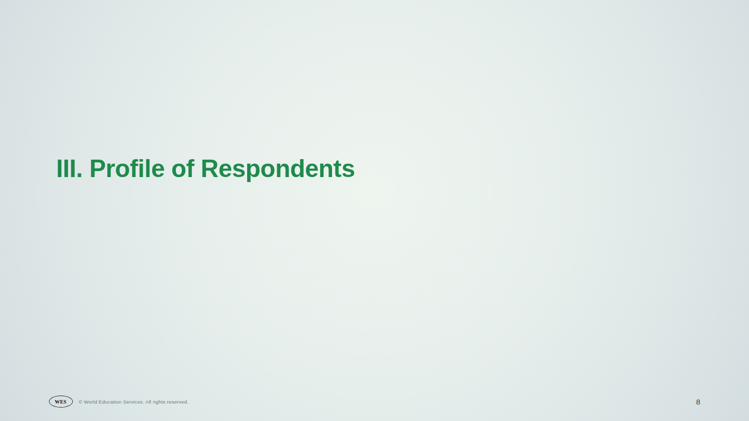III. Profile of Respondents
WES © World Education Services. All rights reserved. 8